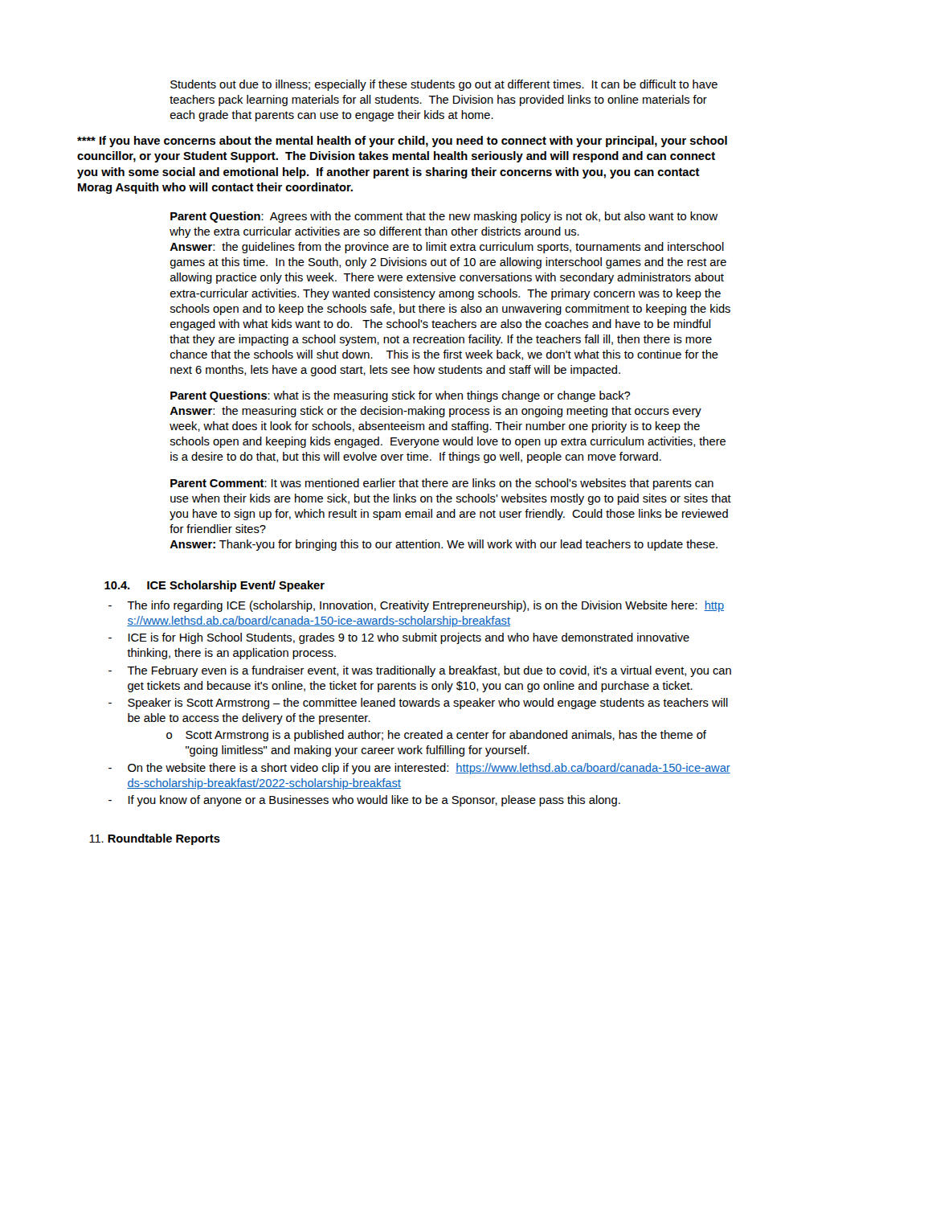Students out due to illness; especially if these students go out at different times. It can be difficult to have teachers pack learning materials for all students. The Division has provided links to online materials for each grade that parents can use to engage their kids at home.
**** If you have concerns about the mental health of your child, you need to connect with your principal, your school councillor, or your Student Support. The Division takes mental health seriously and will respond and can connect you with some social and emotional help. If another parent is sharing their concerns with you, you can contact Morag Asquith who will contact their coordinator.
Parent Question: Agrees with the comment that the new masking policy is not ok, but also want to know why the extra curricular activities are so different than other districts around us.
Answer: the guidelines from the province are to limit extra curriculum sports, tournaments and interschool games at this time. In the South, only 2 Divisions out of 10 are allowing interschool games and the rest are allowing practice only this week. There were extensive conversations with secondary administrators about extra-curricular activities. They wanted consistency among schools. The primary concern was to keep the schools open and to keep the schools safe, but there is also an unwavering commitment to keeping the kids engaged with what kids want to do. The school's teachers are also the coaches and have to be mindful that they are impacting a school system, not a recreation facility. If the teachers fall ill, then there is more chance that the schools will shut down. This is the first week back, we don't what this to continue for the next 6 months, lets have a good start, lets see how students and staff will be impacted.
Parent Questions: what is the measuring stick for when things change or change back?
Answer: the measuring stick or the decision-making process is an ongoing meeting that occurs every week, what does it look for schools, absenteeism and staffing. Their number one priority is to keep the schools open and keeping kids engaged. Everyone would love to open up extra curriculum activities, there is a desire to do that, but this will evolve over time. If things go well, people can move forward.
Parent Comment: It was mentioned earlier that there are links on the school's websites that parents can use when their kids are home sick, but the links on the schools' websites mostly go to paid sites or sites that you have to sign up for, which result in spam email and are not user friendly. Could those links be reviewed for friendlier sites?
Answer: Thank-you for bringing this to our attention. We will work with our lead teachers to update these.
10.4. ICE Scholarship Event/ Speaker
The info regarding ICE (scholarship, Innovation, Creativity Entrepreneurship), is on the Division Website here: https://www.lethsd.ab.ca/board/canada-150-ice-awards-scholarship-breakfast
ICE is for High School Students, grades 9 to 12 who submit projects and who have demonstrated innovative thinking, there is an application process.
The February even is a fundraiser event, it was traditionally a breakfast, but due to covid, it's a virtual event, you can get tickets and because it's online, the ticket for parents is only $10, you can go online and purchase a ticket.
Speaker is Scott Armstrong – the committee leaned towards a speaker who would engage students as teachers will be able to access the delivery of the presenter.
Scott Armstrong is a published author; he created a center for abandoned animals, has the theme of "going limitless" and making your career work fulfilling for yourself.
On the website there is a short video clip if you are interested: https://www.lethsd.ab.ca/board/canada-150-ice-awards-scholarship-breakfast/2022-scholarship-breakfast
If you know of anyone or a Businesses who would like to be a Sponsor, please pass this along.
11. Roundtable Reports